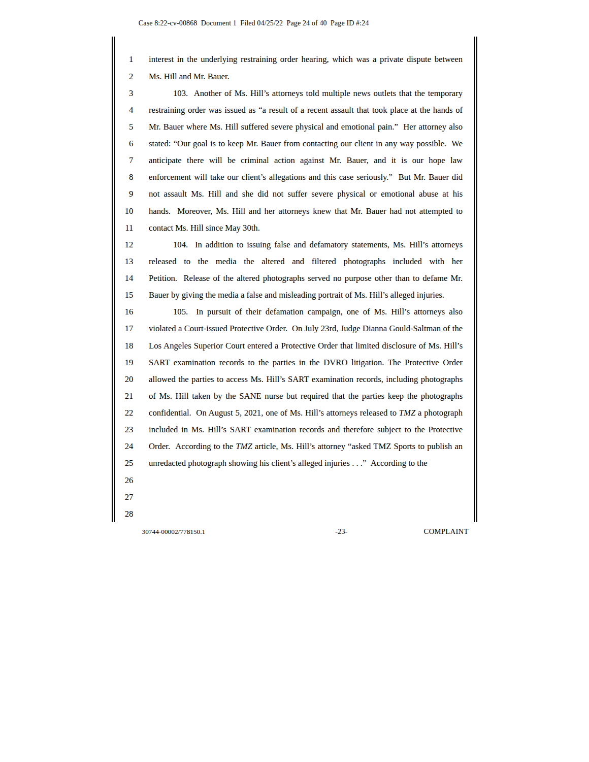Case 8:22-cv-00868 Document 1 Filed 04/25/22 Page 24 of 40 Page ID #:24
1
2
3
4
5
6
7
8
9
10
11
12
13
14
15
16
17
18
19
20
21
22
23
24
25
26
27
28
interest in the underlying restraining order hearing, which was a private dispute between Ms. Hill and Mr. Bauer.
103. Another of Ms. Hill’s attorneys told multiple news outlets that the temporary restraining order was issued as “a result of a recent assault that took place at the hands of Mr. Bauer where Ms. Hill suffered severe physical and emotional pain.” Her attorney also stated: “Our goal is to keep Mr. Bauer from contacting our client in any way possible. We anticipate there will be criminal action against Mr. Bauer, and it is our hope law enforcement will take our client’s allegations and this case seriously.” But Mr. Bauer did not assault Ms. Hill and she did not suffer severe physical or emotional abuse at his hands. Moreover, Ms. Hill and her attorneys knew that Mr. Bauer had not attempted to contact Ms. Hill since May 30th.
104. In addition to issuing false and defamatory statements, Ms. Hill’s attorneys released to the media the altered and filtered photographs included with her Petition. Release of the altered photographs served no purpose other than to defame Mr. Bauer by giving the media a false and misleading portrait of Ms. Hill’s alleged injuries.
105. In pursuit of their defamation campaign, one of Ms. Hill’s attorneys also violated a Court-issued Protective Order. On July 23rd, Judge Dianna Gould-Saltman of the Los Angeles Superior Court entered a Protective Order that limited disclosure of Ms. Hill’s SART examination records to the parties in the DVRO litigation. The Protective Order allowed the parties to access Ms. Hill’s SART examination records, including photographs of Ms. Hill taken by the SANE nurse but required that the parties keep the photographs confidential. On August 5, 2021, one of Ms. Hill’s attorneys released to TMZ a photograph included in Ms. Hill’s SART examination records and therefore subject to the Protective Order. According to the TMZ article, Ms. Hill’s attorney “asked TMZ Sports to publish an unredacted photograph showing his client’s alleged injuries . . .” According to the
30744-00002/778150.1 -23- COMPLAINT